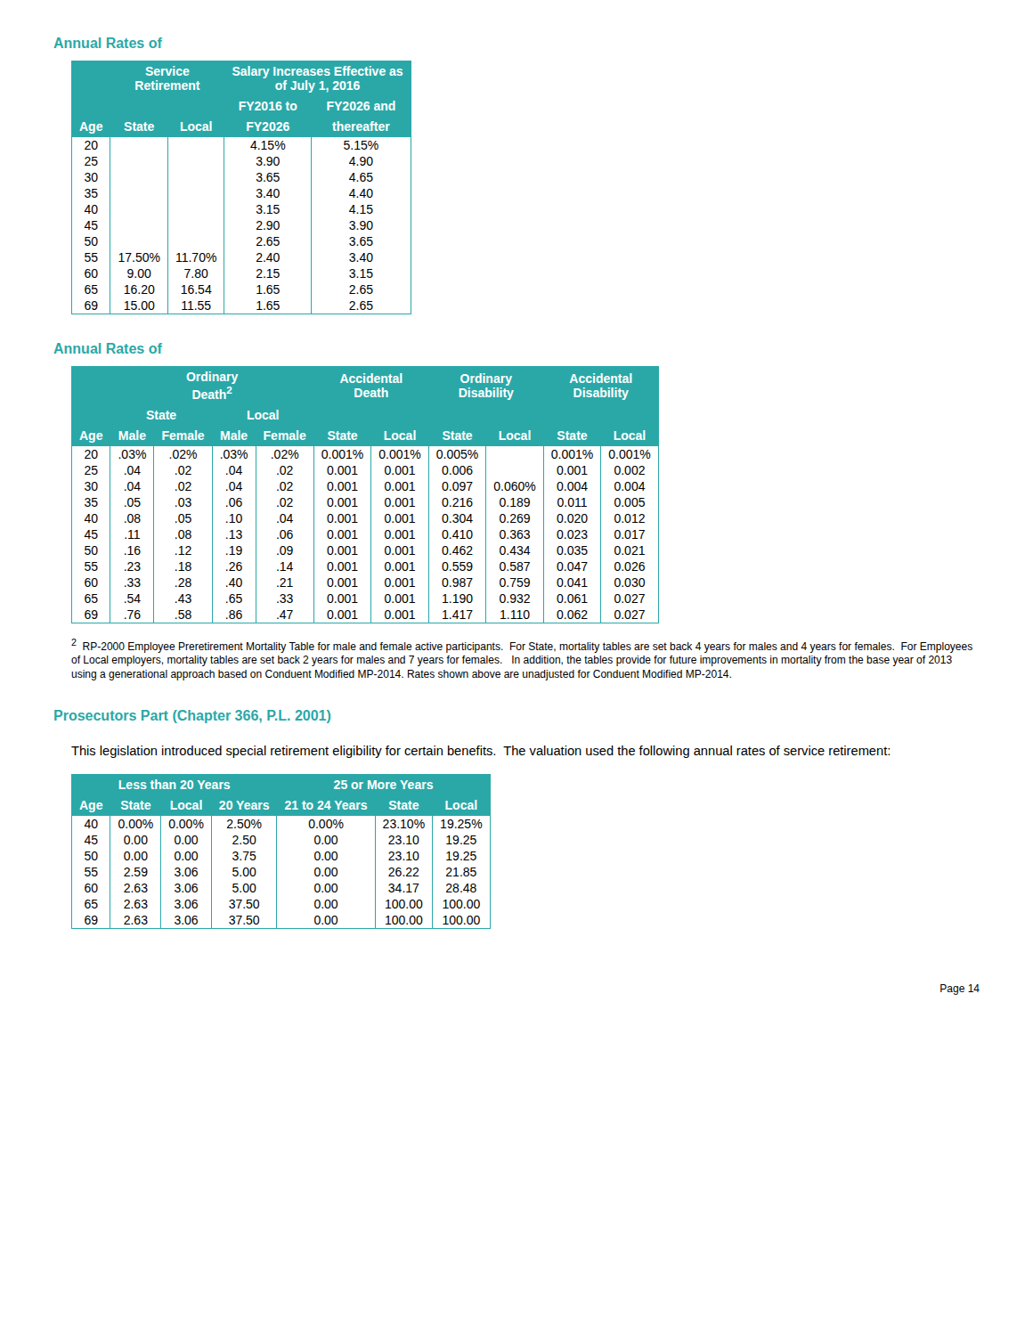Annual Rates of
| Age | Service Retirement | Salary Increases Effective as of July 1, 2016 |
| --- | --- | --- |
| State | Local | FY2016 to | FY2026 and |
| FY2026 | thereafter |
| 20 | | | 4.15% | 5.15% |
| 25 | | | 3.90 | 4.90 |
| 30 | | | 3.65 | 4.65 |
| 35 | | | 3.40 | 4.40 |
| 40 | | | 3.15 | 4.15 |
| 45 | | | 2.90 | 3.90 |
| 50 | | | 2.65 | 3.65 |
| 55 | 17.50% | 11.70% | 2.40 | 3.40 |
| 60 | 9.00 | 7.80 | 2.15 | 3.15 |
| 65 | 16.20 | 16.54 | 1.65 | 2.65 |
| 69 | 15.00 | 11.55 | 1.65 | 2.65 |
Annual Rates of
| Age | Ordinary Death 2 | Accidental Death | Ordinary Disability | Accidental Disability |
| --- | --- | --- | --- | --- |
| State | Local | State | Local | State | Local | State | Local |
| Male | Female | Male | Female |
| 20 | .03% | .02% | .03% | .02% | 0.001% | 0.001% | 0.005% | | 0.001% | 0.001% |
| 25 | .04 | .02 | .04 | .02 | 0.001 | 0.001 | 0.006 | | 0.001 | 0.002 |
| 30 | .04 | .02 | .04 | .02 | 0.001 | 0.001 | 0.097 | 0.060% | 0.004 | 0.004 |
| 35 | .05 | .03 | .06 | .02 | 0.001 | 0.001 | 0.216 | 0.189 | 0.011 | 0.005 |
| 40 | .08 | .05 | .10 | .04 | 0.001 | 0.001 | 0.304 | 0.269 | 0.020 | 0.012 |
| 45 | .11 | .08 | .13 | .06 | 0.001 | 0.001 | 0.410 | 0.363 | 0.023 | 0.017 |
| 50 | .16 | .12 | .19 | .09 | 0.001 | 0.001 | 0.462 | 0.434 | 0.035 | 0.021 |
| 55 | .23 | .18 | .26 | .14 | 0.001 | 0.001 | 0.559 | 0.587 | 0.047 | 0.026 |
| 60 | .33 | .28 | .40 | .21 | 0.001 | 0.001 | 0.987 | 0.759 | 0.041 | 0.030 |
| 65 | .54 | .43 | .65 | .33 | 0.001 | 0.001 | 1.190 | 0.932 | 0.061 | 0.027 |
| 69 | .76 | .58 | .86 | .47 | 0.001 | 0.001 | 1.417 | 1.110 | 0.062 | 0.027 |
2 RP-2000 Employee Preretirement Mortality Table for male and female active participants. For State, mortality tables are set back 4 years for males and 4 years for females. For Employees of Local employers, mortality tables are set back 2 years for males and 7 years for females. In addition, the tables provide for future improvements in mortality from the base year of 2013 using a generational approach based on Conduent Modified MP-2014. Rates shown above are unadjusted for Conduent Modified MP-2014.
Prosecutors Part (Chapter 366, P.L. 2001)
This legislation introduced special retirement eligibility for certain benefits. The valuation used the following annual rates of service retirement:
| Less than 20 Years | 25 or More Years |
| --- | --- |
| Age | State | Local | 20 Years | 21 to 24 Years | State | Local |
| 40 | 0.00% | 0.00% | 2.50% | 0.00% | 23.10% | 19.25% |
| 45 | 0.00 | 0.00 | 2.50 | 0.00 | 23.10 | 19.25 |
| 50 | 0.00 | 0.00 | 3.75 | 0.00 | 23.10 | 19.25 |
| 55 | 2.59 | 3.06 | 5.00 | 0.00 | 26.22 | 21.85 |
| 60 | 2.63 | 3.06 | 5.00 | 0.00 | 34.17 | 28.48 |
| 65 | 2.63 | 3.06 | 37.50 | 0.00 | 100.00 | 100.00 |
| 69 | 2.63 | 3.06 | 37.50 | 0.00 | 100.00 | 100.00 |
Page 14